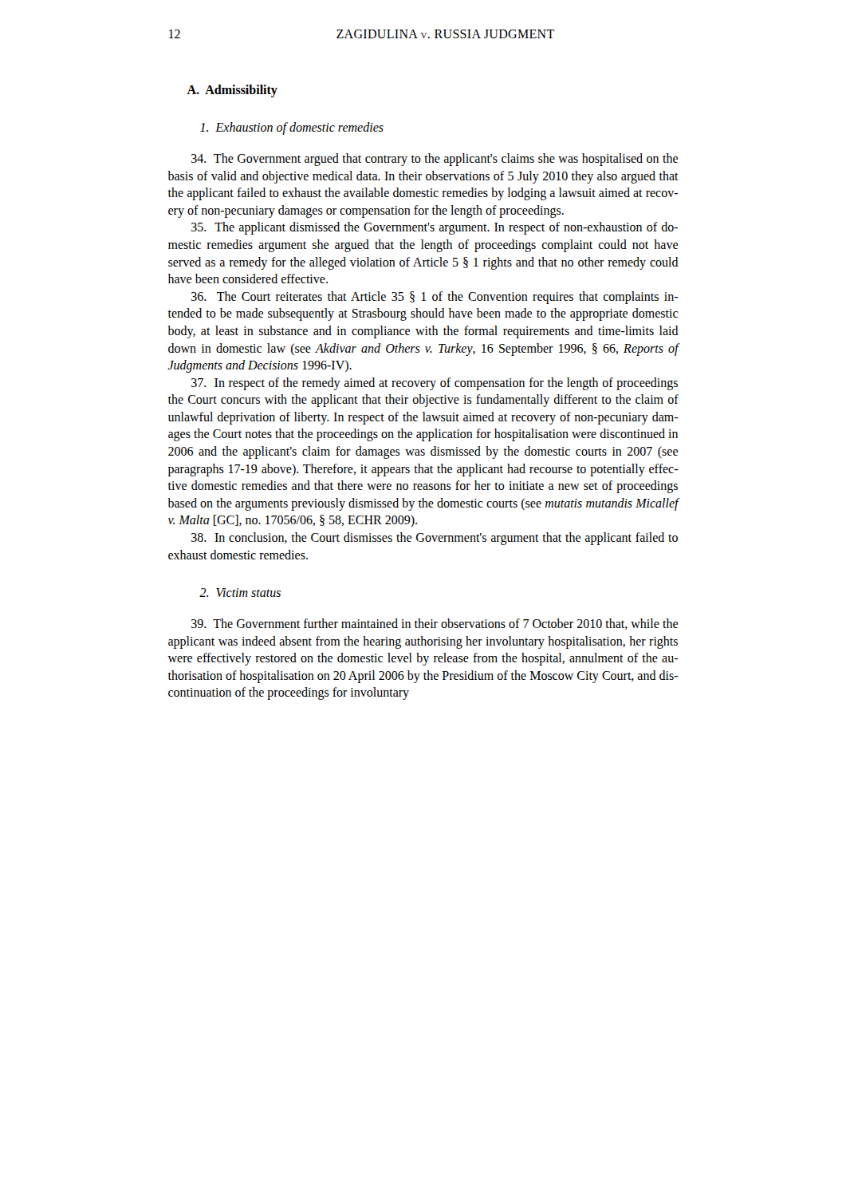12 ZAGIDULINA v. RUSSIA JUDGMENT
A. Admissibility
1. Exhaustion of domestic remedies
34. The Government argued that contrary to the applicant's claims she was hospitalised on the basis of valid and objective medical data. In their observations of 5 July 2010 they also argued that the applicant failed to exhaust the available domestic remedies by lodging a lawsuit aimed at recovery of non-pecuniary damages or compensation for the length of proceedings.
35. The applicant dismissed the Government's argument. In respect of non-exhaustion of domestic remedies argument she argued that the length of proceedings complaint could not have served as a remedy for the alleged violation of Article 5 § 1 rights and that no other remedy could have been considered effective.
36. The Court reiterates that Article 35 § 1 of the Convention requires that complaints intended to be made subsequently at Strasbourg should have been made to the appropriate domestic body, at least in substance and in compliance with the formal requirements and time-limits laid down in domestic law (see Akdivar and Others v. Turkey, 16 September 1996, § 66, Reports of Judgments and Decisions 1996-IV).
37. In respect of the remedy aimed at recovery of compensation for the length of proceedings the Court concurs with the applicant that their objective is fundamentally different to the claim of unlawful deprivation of liberty. In respect of the lawsuit aimed at recovery of non-pecuniary damages the Court notes that the proceedings on the application for hospitalisation were discontinued in 2006 and the applicant's claim for damages was dismissed by the domestic courts in 2007 (see paragraphs 17-19 above). Therefore, it appears that the applicant had recourse to potentially effective domestic remedies and that there were no reasons for her to initiate a new set of proceedings based on the arguments previously dismissed by the domestic courts (see mutatis mutandis Micallef v. Malta [GC], no. 17056/06, § 58, ECHR 2009).
38. In conclusion, the Court dismisses the Government's argument that the applicant failed to exhaust domestic remedies.
2. Victim status
39. The Government further maintained in their observations of 7 October 2010 that, while the applicant was indeed absent from the hearing authorising her involuntary hospitalisation, her rights were effectively restored on the domestic level by release from the hospital, annulment of the authorisation of hospitalisation on 20 April 2006 by the Presidium of the Moscow City Court, and discontinuation of the proceedings for involuntary